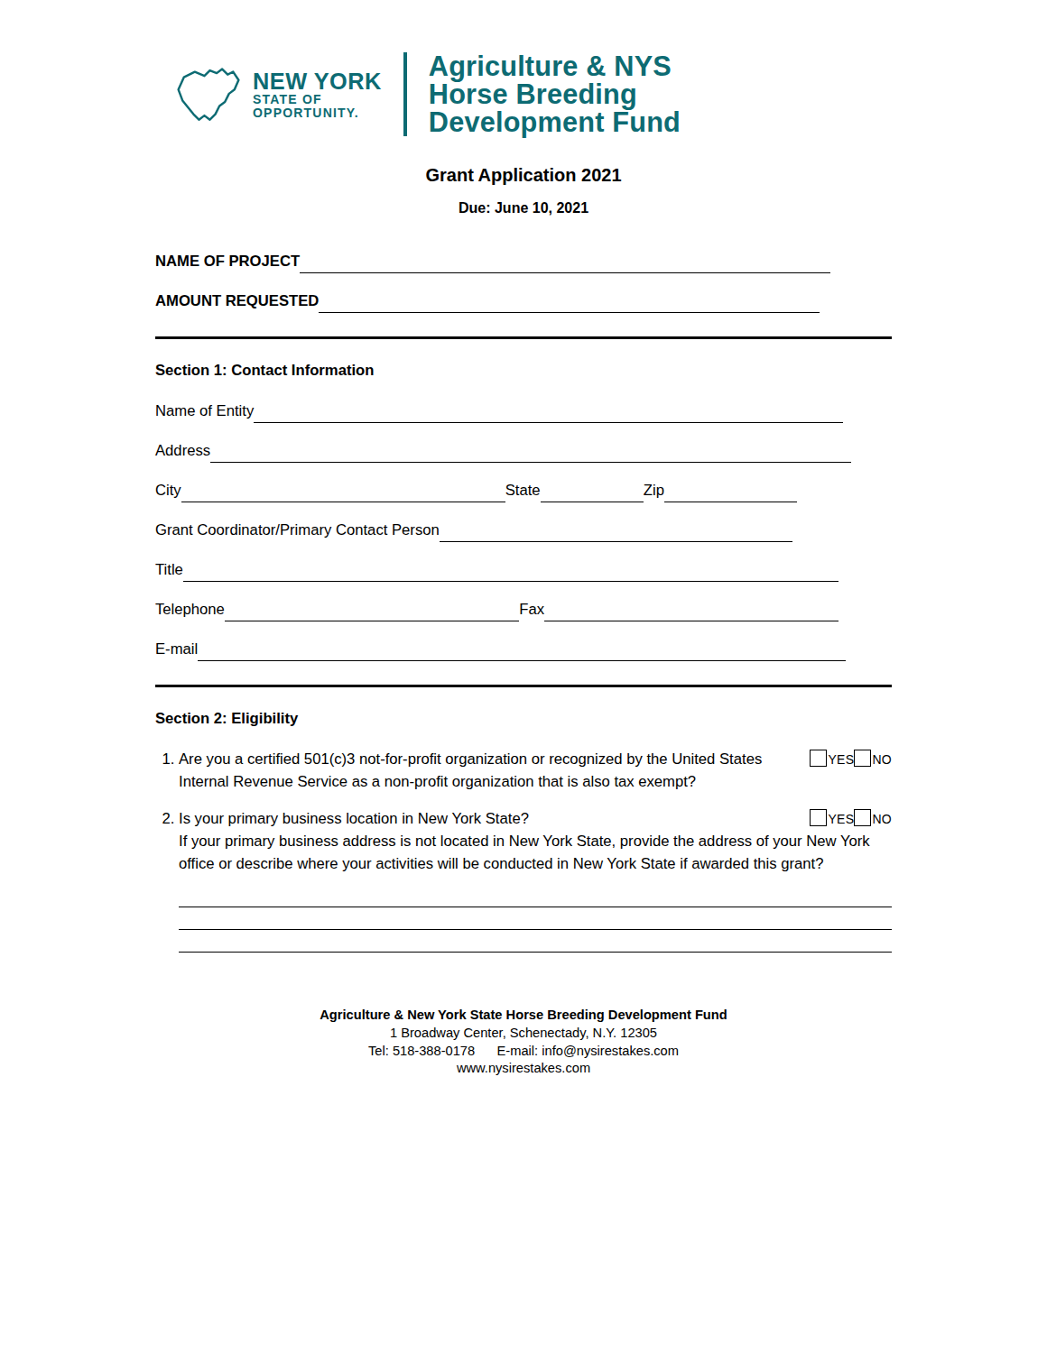NEW YORK
STATE OF
OPPORTUNITY.
Agriculture & NYS
Horse Breeding
Development Fund
Grant Application 2021
Due: June 10, 2021
NAME OF PROJECT
AMOUNT REQUESTED
Section 1: Contact Information
Name of Entity
Address
City State Zip
Grant Coordinator/Primary Contact Person
Title
Telephone Fax
E-mail
Section 2: Eligibility
Are you a certified 501(c)3 not-for-profit organization or recognized by the United States Internal Revenue Service as a non-profit organization that is also tax exempt?
YES NO
Is your primary business location in New York State?
YES NO
If your primary business address is not located in New York State, provide the address of your New York office or describe where your activities will be conducted in New York State if awarded this grant?
Agriculture & New York State Horse Breeding Development Fund
1 Broadway Center, Schenectady, N.Y. 12305
Tel: 518-388-0178 E-mail: info@nysirestakes.com
www.nysirestakes.com